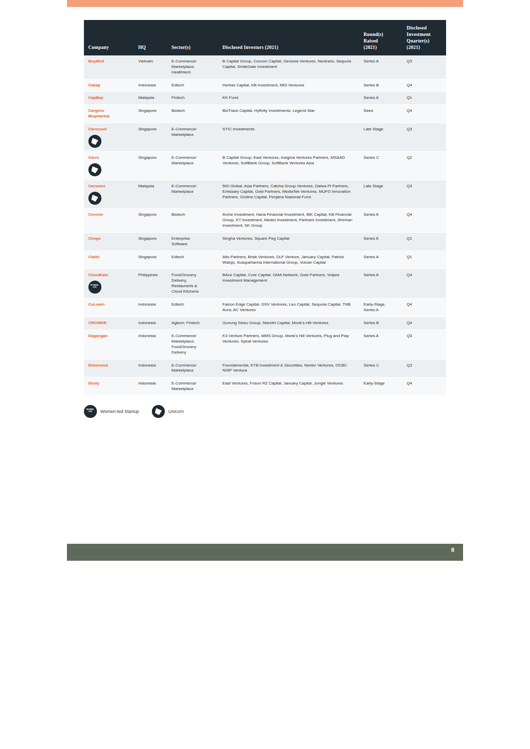| Company | HQ | Sector(s) | Disclosed Investors (2021) | Round(s) Raised (2021) | Disclosed Investment Quarter(s) (2021) |
| --- | --- | --- | --- | --- | --- |
| BuyMed | Vietnam | E-Commerce/ Marketplace; Healthtech | B Capital Group, Cocoon Capital, Genesia Ventures, Nextrans, Sequoia Capital, SmileGate Investment | Series A | Q3 |
| Cakap | Indonesia | Edtech | Heritas Capital, KB Investment, MDI Ventures | Series B | Q4 |
| CapBay | Malaysia | Fintech | KK Fund | Series A | Q1 |
| Cargene Biopharma | Singapore | Biotech | BioTrack Capital, Hyfinity Investments, Legend Star | Seed | Q4 |
| Carousell | Singapore | E-Commerce/ Marketplace | STIC Investments | Late Stage | Q3 |
| Carro | Singapore | E-Commerce/ Marketplace | B Capital Group, East Ventures, Insignia Ventures Partners, MS&AD Ventures, SoftBank Group, SoftBank Ventures Asia | Series C | Q2 |
| Carsome | Malaysia | E-Commerce/ Marketplace | 500 Global, Asia Partners, Catcha Group Ventures, Daiwa PI Partners, Emissary Capital, Gobi Partners, MediaTek Ventures, MUFG Innovation Partners, Ondine Capital, Penjana Nasional Fund | Late Stage | Q3 |
| Cerecin | Singapore | Biotech | Arche Investment, Hana Financial Investment, IBK Capital, KB Financial Group, KT Investment, Medici Investment, Partners Investment, Shinhan Investment, SK Group | Series A | Q4 |
| Chope | Singapore | Enterprise Software | Singha Ventures, Square Peg Capital | Series E | Q1 |
| Cialfo | Singapore | Edtech | Alto Partners, Brisk Ventures, DLF Venture, January Capital, Patrick Walujo, Susquehanna International Group, Vulcan Capital | Series A | Q1 |
| CloudEats WOMEN- LED | Philippines | Food/Grocery Delivery, Restaurants & Cloud Kitchens | BAce Capital, Core Capital, GMA Network, Gobi Partners, Vulpes Investment Management | Series A | Q4 |
| CoLearn | Indonesia | Edtech | Falcon Edge Capital, GSV Ventures, Leo Capital, Sequoia Capital, TNB Aura, AC Ventures | Early-Stage, Series A | Q4 |
| CROWDE | Indonesia | Agtech; Fintech | Gunung Sewu Group, Mandiri Capital, Monk's Hill Ventures | Series B | Q4 |
| Dagangan | Indonesia | E-Commerce/ Marketplace; Food/Grocery Delivery | K3 Venture Partners, MMS Group, Monk's Hill Ventures, Plug and Play Ventures, Spiral Ventures | Series A | Q3 |
| Dekoruma | Indonesia | E-Commerce/ Marketplace | Foundamental, KTB Investment & Securities, Nexter Ventures, OCBC NISP Ventura | Series C | Q3 |
| Desty | Indonesia | E-Commerce/ Marketplace | East Ventures, Fosun RZ Capital, January Capital, Jungle Ventures | Early-Stage | Q4 |
WOMEN-
LED
Women-led Startup
Unicorn
8